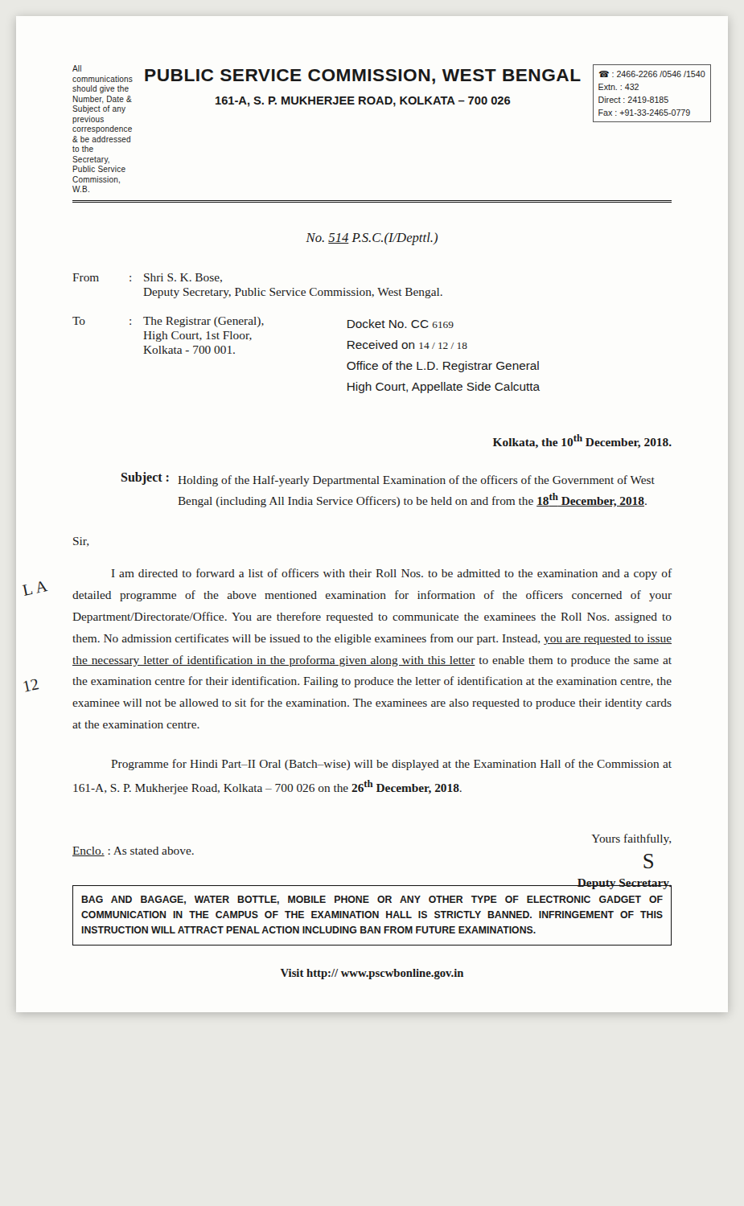All communications should give the Number, Date & Subject of any previous correspondence & be addressed to the Secretary, Public Service Commission, W.B.
PUBLIC SERVICE COMMISSION, WEST BENGAL
161-A, S. P. MUKHERJEE ROAD, KOLKATA – 700 026
☎ : 2466-2266 /0546 /1540
Extn. : 432
Direct : 2419-8185
Fax : +91-33-2465-0779
No. 514 P.S.C.(I/Depttl.)
| From | : | Shri S. K. Bose, Deputy Secretary, Public Service Commission, West Bengal. |
| To | : | The Registrar (General), High Court, 1st Floor, Kolkata - 700 001. | Docket No. CC 6169 Received on 14 / 12 / 18 Office of the L.D. Registrar General High Court, Appellate Side Calcutta |
Kolkata, the 10th December, 2018.
Subject :
Holding of the Half-yearly Departmental Examination of the officers of the Government of West Bengal (including All India Service Officers) to be held on and from the 18th December, 2018.
Sir,
I am directed to forward a list of officers with their Roll Nos. to be admitted to the examination and a copy of detailed programme of the above mentioned examination for information of the officers concerned of your Department/Directorate/Office. You are therefore requested to communicate the examinees the Roll Nos. assigned to them. No admission certificates will be issued to the eligible examinees from our part. Instead, you are requested to issue the necessary letter of identification in the proforma given along with this letter to enable them to produce the same at the examination centre for their identification. Failing to produce the letter of identification at the examination centre, the examinee will not be allowed to sit for the examination. The examinees are also requested to produce their identity cards at the examination centre.
Programme for Hindi Part–II Oral (Batch–wise) will be displayed at the Examination Hall of the Commission at 161-A, S. P. Mukherjee Road, Kolkata – 700 026 on the 26th December, 2018.
Yours faithfully,
S    
Deputy Secretary.
Enclo. : As stated above.
BAG AND BAGAGE, WATER BOTTLE, MOBILE PHONE OR ANY OTHER TYPE OF ELECTRONIC GADGET OF COMMUNICATION IN THE CAMPUS OF THE EXAMINATION HALL IS STRICTLY BANNED. INFRINGEMENT OF THIS INSTRUCTION WILL ATTRACT PENAL ACTION INCLUDING BAN FROM FUTURE EXAMINATIONS.
Visit http:// www.pscwbonline.gov.in
L A
 
12